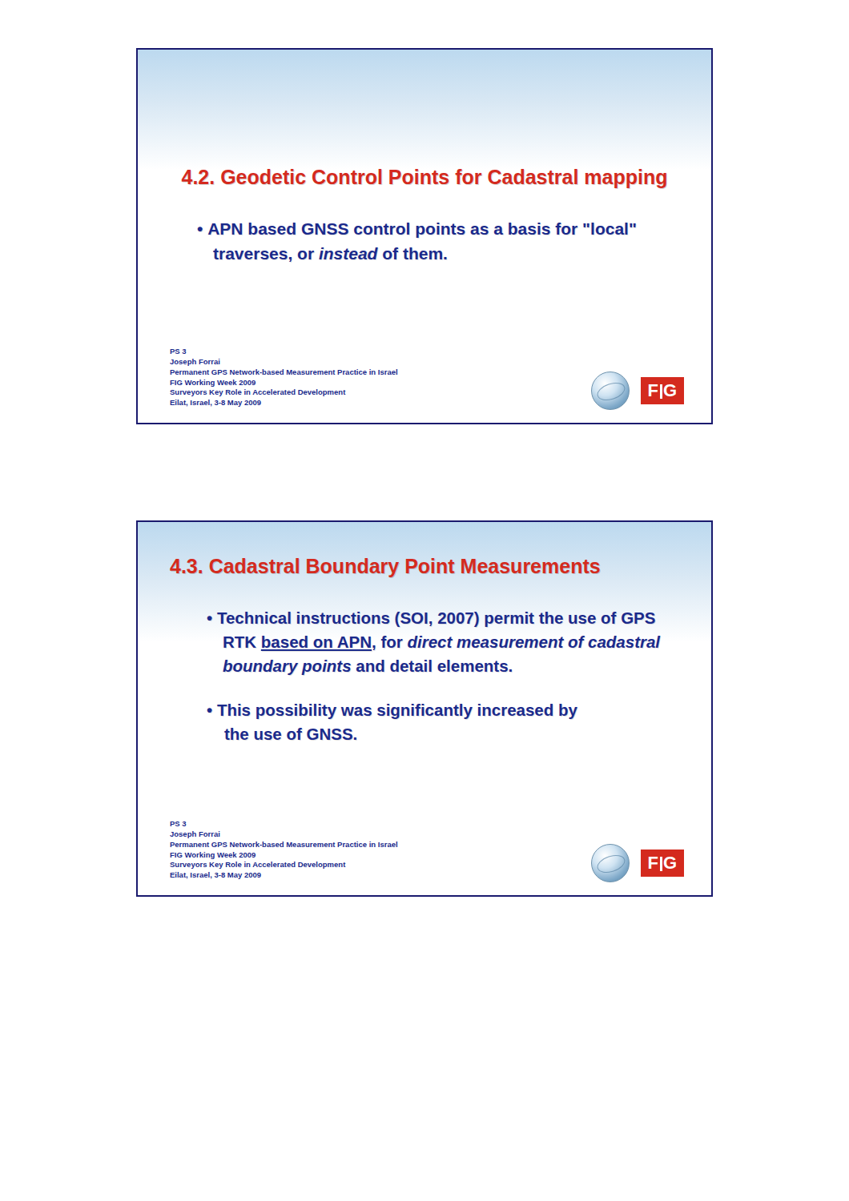4.2. Geodetic Control Points for Cadastral mapping
APN based GNSS control points as a basis for "local" traverses, or instead of them.
PS 3 Joseph Forrai
Permanent GPS Network-based Measurement Practice in Israel
FIG Working Week 2009
Surveyors Key Role in Accelerated Development
Eilat, Israel, 3-8 May 2009
F G
4.3. Cadastral Boundary Point Measurements
Technical instructions (SOI, 2007) permit the use of GPS RTK based on APN, for direct measurement of cadastral boundary points and detail elements.
This possibility was significantly increased by the use of GNSS.
PS 3 Joseph Forrai
Permanent GPS Network-based Measurement Practice in Israel
FIG Working Week 2009
Surveyors Key Role in Accelerated Development
Eilat, Israel, 3-8 May 2009
F G